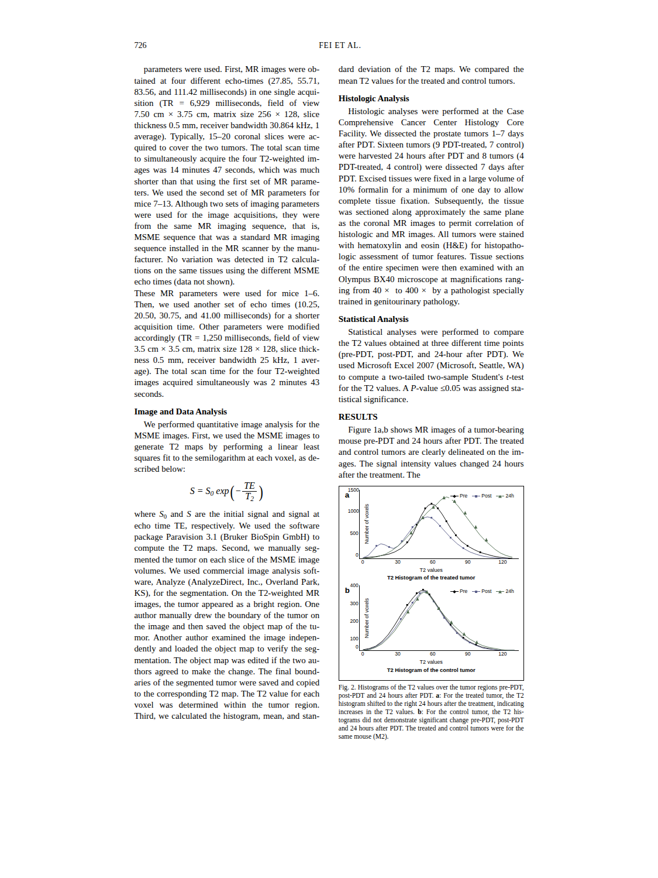726 Fei et al.
parameters were used. First, MR images were obtained at four different echo-times (27.85, 55.71, 83.56, and 111.42 milliseconds) in one single acquisition (TR = 6,929 milliseconds, field of view 7.50 cm × 3.75 cm, matrix size 256 × 128, slice thickness 0.5 mm, receiver bandwidth 30.864 kHz, 1 average). Typically, 15–20 coronal slices were acquired to cover the two tumors. The total scan time to simultaneously acquire the four T2-weighted images was 14 minutes 47 seconds, which was much shorter than that using the first set of MR parameters. We used the second set of MR parameters for mice 7–13. Although two sets of imaging parameters were used for the image acquisitions, they were from the same MR imaging sequence, that is, MSME sequence that was a standard MR imaging sequence installed in the MR scanner by the manufacturer. No variation was detected in T2 calculations on the same tissues using the different MSME echo times (data not shown).
These MR parameters were used for mice 1–6. Then, we used another set of echo times (10.25, 20.50, 30.75, and 41.00 milliseconds) for a shorter acquisition time. Other parameters were modified accordingly (TR = 1,250 milliseconds, field of view 3.5 cm × 3.5 cm, matrix size 128 × 128, slice thickness 0.5 mm, receiver bandwidth 25 kHz, 1 average). The total scan time for the four T2-weighted images acquired simultaneously was 2 minutes 43 seconds.
Image and Data Analysis
We performed quantitative image analysis for the MSME images. First, we used the MSME images to generate T2 maps by performing a linear least squares fit to the semilogarithm at each voxel, as described below:
S = S0 exp(−TE T2)
where S0 and S are the initial signal and signal at echo time TE, respectively. We used the software package Paravision 3.1 (Bruker BioSpin GmbH) to compute the T2 maps. Second, we manually segmented the tumor on each slice of the MSME image volumes. We used commercial image analysis software, Analyze (AnalyzeDirect, Inc., Overland Park, KS), for the segmentation. On the T2-weighted MR images, the tumor appeared as a bright region. One author manually drew the boundary of the tumor on the image and then saved the object map of the tumor. Another author examined the image independently and loaded the object map to verify the segmentation. The object map was edited if the two authors agreed to make the change. The final boundaries of the segmented tumor were saved and copied to the corresponding T2 map. The T2 value for each voxel was determined within the tumor region. Third, we calculated the histogram, mean, and standard deviation of the T2 maps. We compared the mean T2 values for the treated and control tumors.
Histologic Analysis
Histologic analyses were performed at the Case Comprehensive Cancer Center Histology Core Facility. We dissected the prostate tumors 1–7 days after PDT. Sixteen tumors (9 PDT-treated, 7 control) were harvested 24 hours after PDT and 8 tumors (4 PDT-treated, 4 control) were dissected 7 days after PDT. Excised tissues were fixed in a large volume of 10% formalin for a minimum of one day to allow complete tissue fixation. Subsequently, the tissue was sectioned along approximately the same plane as the coronal MR images to permit correlation of histologic and MR images. All tumors were stained with hematoxylin and eosin (H&E) for histopathologic assessment of tumor features. Tissue sections of the entire specimen were then examined with an Olympus BX40 microscope at magnifications ranging from 40 × to 400 × by a pathologist specially trained in genitourinary pathology.
Statistical Analysis
Statistical analyses were performed to compare the T2 values obtained at three different time points (pre-PDT, post-PDT, and 24-hour after PDT). We used Microsoft Excel 2007 (Microsoft, Seattle, WA) to compute a two-tailed two-sample Student's t-test for the T2 values. A P-value ≤0.05 was assigned statistical significance.
RESULTS
Figure 1a,b shows MR images of a tumor-bearing mouse pre-PDT and 24 hours after PDT. The treated and control tumors are clearly delineated on the images. The signal intensity values changed 24 hours after the treatment. The
a
Number of voxels 1500 1000 500 0
Pre Post 24h
0 30 60 90 120
T2 values
T2 Histogram of the treated tumor
b
Number of voxels 400 300 200 100 0
Pre Post 24h
0 30 60 90 120
T2 values
T2 Histogram of the control tumor
Fig. 2. Histograms of the T2 values over the tumor regions pre-PDT, post-PDT and 24 hours after PDT. a: For the treated tumor, the T2 histogram shifted to the right 24 hours after the treatment, indicating increases in the T2 values. b: For the control tumor, the T2 histograms did not demonstrate significant change pre-PDT, post-PDT and 24 hours after PDT. The treated and control tumors were for the same mouse (M2).